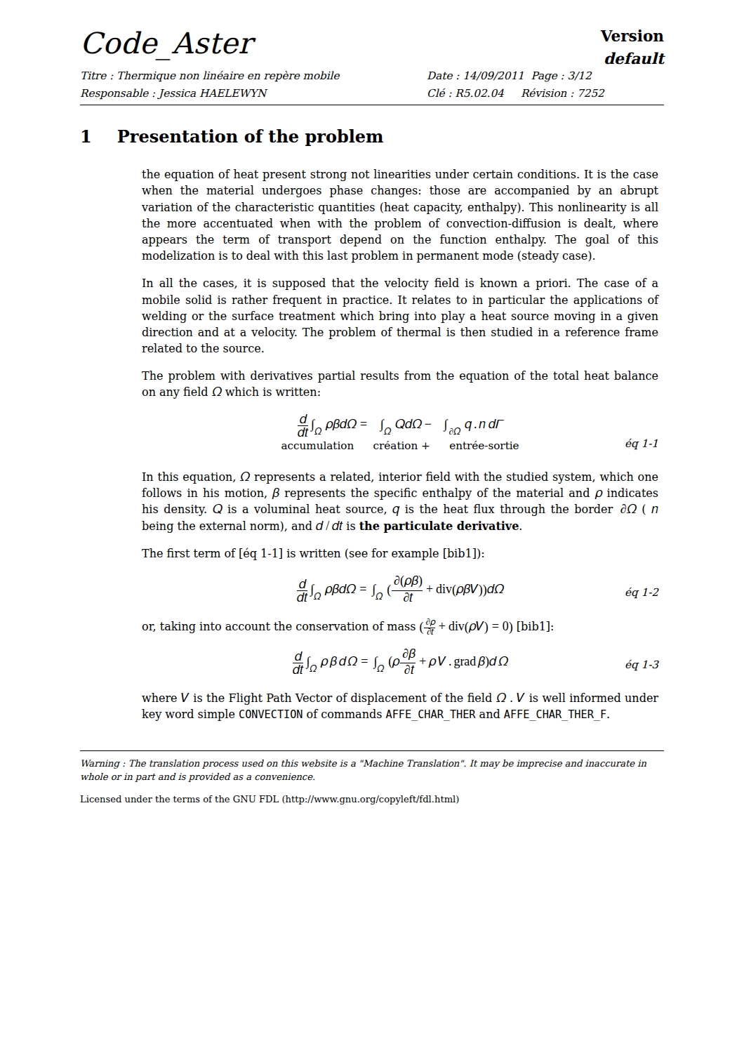Versiondefault
Code_Aster
| Titre : Thermique non linéaire en repère mobile | Date : 14/09/2011 Page : 3/12 |
| Responsable : Jessica HAELEWYN | Clé : R5.02.04 Révision : 7252 |
1 Presentation of the problem
the equation of heat present strong not linearities under certain conditions. It is the case when the material undergoes phase changes: those are accompanied by an abrupt variation of the characteristic quantities (heat capacity, enthalpy). This nonlinearity is all the more accentuated when with the problem of convection-diffusion is dealt, where appears the term of transport depend on the function enthalpy. The goal of this modelization is to deal with this last problem in permanent mode (steady case).
In all the cases, it is supposed that the velocity field is known a priori. The case of a mobile solid is rather frequent in practice. It relates to in particular the applications of welding or the surface treatment which bring into play a heat source moving in a given direction and at a velocity. The problem of thermal is then studied in a reference frame related to the source.
The problem with derivatives partial results from the equation of the total heat balance on any field Ω which is written:
ddt ∫Ω ρβdΩ = ∫Ω QdΩ − ∫∂Ω q . n dΓ accumulation création +entrée-sortie éq 1-1
In this equation, Ω represents a related, interior field with the studied system, which one follows in his motion, β represents the specific enthalpy of the material and ρ indicates his density. Q is a voluminal heat source, q is the heat flux through the border ∂Ω ( n being the external norm), and d/dt is the particulate derivative.
The first term of [éq 1-1] is written (see for example [bib1]):
ddt ∫Ω ρβdΩ = ∫Ω ( ∂(ρβ) ∂t + div (ρβV) ) dΩ éq 1-2
or, taking into account the conservation of mass (∂ρ∂t+div(ρV)=0) [bib1]:
ddt ∫Ω ρβdΩ = ∫Ω ( ρ ∂β ∂t + ρV . grad β ) dΩ éq 1-3
where V is the Flight Path Vector of displacement of the field Ω . V is well informed under key word simple CONVECTION of commands AFFE_CHAR_THER and AFFE_CHAR_THER_F.
Warning : The translation process used on this website is a "Machine Translation". It may be imprecise and inaccurate in whole or in part and is provided as a convenience.
Licensed under the terms of the GNU FDL (http://www.gnu.org/copyleft/fdl.html)